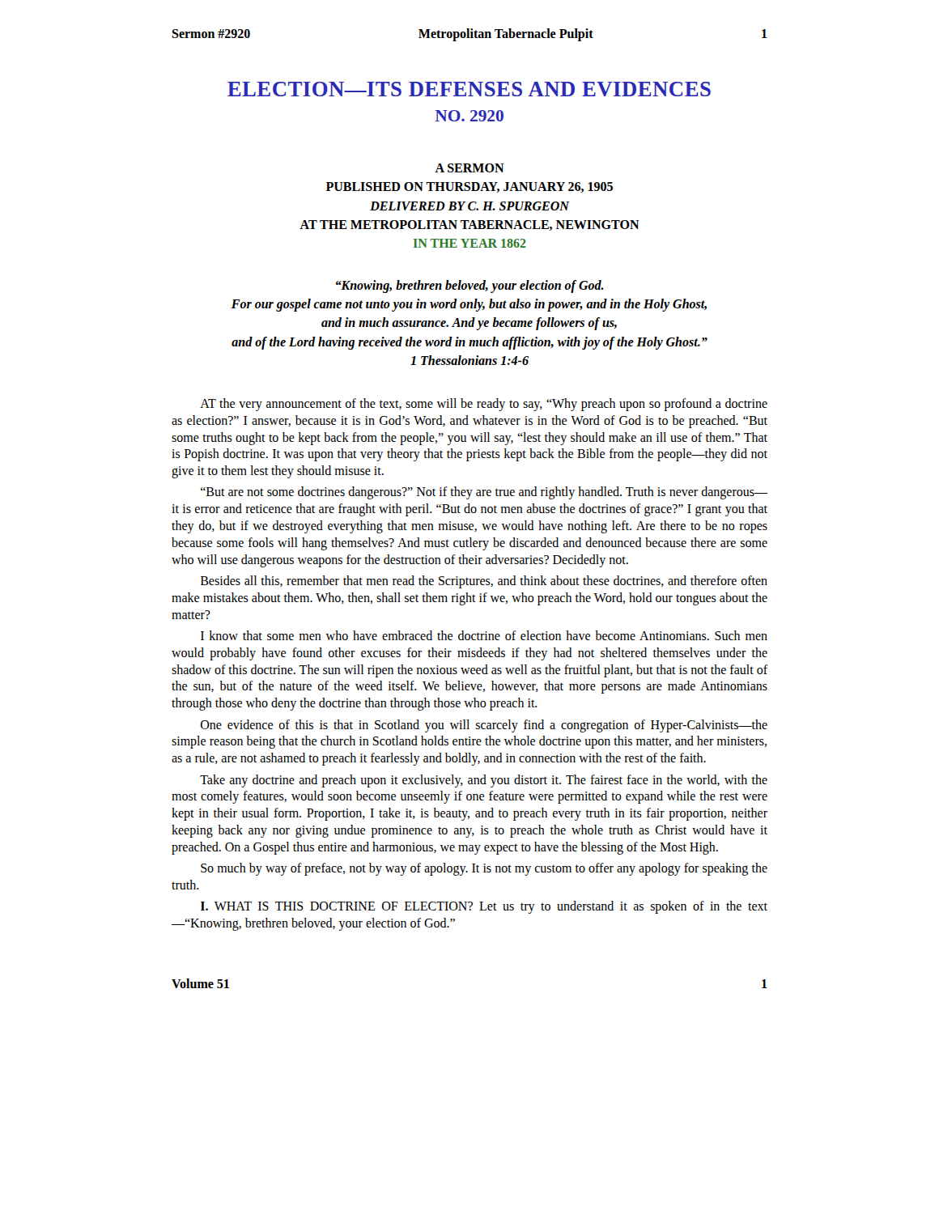Sermon #2920 Metropolitan Tabernacle Pulpit 1
ELECTION—ITS DEFENSES AND EVIDENCES
NO. 2920
A SERMON
PUBLISHED ON THURSDAY, JANUARY 26, 1905
DELIVERED BY C. H. SPURGEON
AT THE METROPOLITAN TABERNACLE, NEWINGTON
IN THE YEAR 1862
“Knowing, brethren beloved, your election of God.
For our gospel came not unto you in word only, but also in power, and in the Holy Ghost,
and in much assurance. And ye became followers of us,
and of the Lord having received the word in much affliction, with joy of the Holy Ghost.”
1 Thessalonians 1:4-6
AT the very announcement of the text, some will be ready to say, “Why preach upon so profound a doctrine as election?” I answer, because it is in God’s Word, and whatever is in the Word of God is to be preached. “But some truths ought to be kept back from the people,” you will say, “lest they should make an ill use of them.” That is Popish doctrine. It was upon that very theory that the priests kept back the Bible from the people—they did not give it to them lest they should misuse it.
“But are not some doctrines dangerous?” Not if they are true and rightly handled. Truth is never dangerous—it is error and reticence that are fraught with peril. “But do not men abuse the doctrines of grace?” I grant you that they do, but if we destroyed everything that men misuse, we would have nothing left. Are there to be no ropes because some fools will hang themselves? And must cutlery be discarded and denounced because there are some who will use dangerous weapons for the destruction of their adversaries? Decidedly not.
Besides all this, remember that men read the Scriptures, and think about these doctrines, and therefore often make mistakes about them. Who, then, shall set them right if we, who preach the Word, hold our tongues about the matter?
I know that some men who have embraced the doctrine of election have become Antinomians. Such men would probably have found other excuses for their misdeeds if they had not sheltered themselves under the shadow of this doctrine. The sun will ripen the noxious weed as well as the fruitful plant, but that is not the fault of the sun, but of the nature of the weed itself. We believe, however, that more persons are made Antinomians through those who deny the doctrine than through those who preach it.
One evidence of this is that in Scotland you will scarcely find a congregation of Hyper-Calvinists—the simple reason being that the church in Scotland holds entire the whole doctrine upon this matter, and her ministers, as a rule, are not ashamed to preach it fearlessly and boldly, and in connection with the rest of the faith.
Take any doctrine and preach upon it exclusively, and you distort it. The fairest face in the world, with the most comely features, would soon become unseemly if one feature were permitted to expand while the rest were kept in their usual form. Proportion, I take it, is beauty, and to preach every truth in its fair proportion, neither keeping back any nor giving undue prominence to any, is to preach the whole truth as Christ would have it preached. On a Gospel thus entire and harmonious, we may expect to have the blessing of the Most High.
So much by way of preface, not by way of apology. It is not my custom to offer any apology for speaking the truth.
I. WHAT IS THIS DOCTRINE OF ELECTION? Let us try to understand it as spoken of in the text—“Knowing, brethren beloved, your election of God.”
Volume 51 1